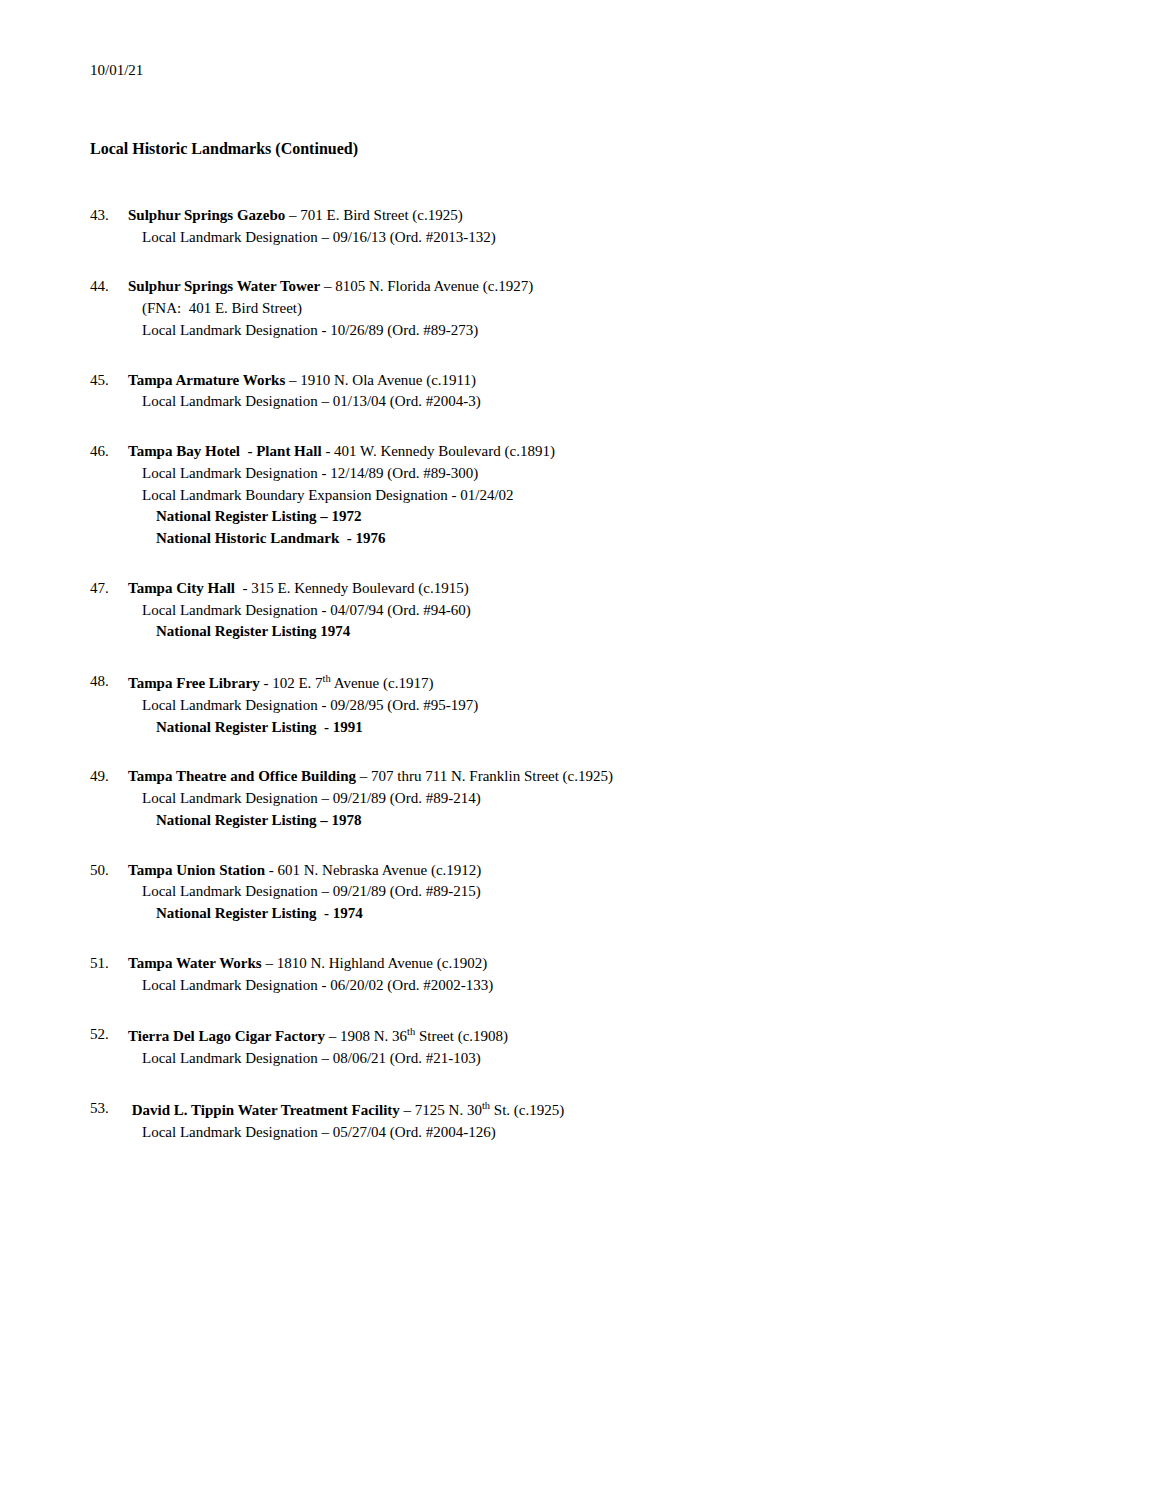10/01/21
Local Historic Landmarks (Continued)
43. Sulphur Springs Gazebo – 701 E. Bird Street (c.1925) Local Landmark Designation – 09/16/13 (Ord. #2013-132)
44. Sulphur Springs Water Tower – 8105 N. Florida Avenue (c.1927) (FNA: 401 E. Bird Street) Local Landmark Designation - 10/26/89 (Ord. #89-273)
45. Tampa Armature Works – 1910 N. Ola Avenue (c.1911) Local Landmark Designation – 01/13/04 (Ord. #2004-3)
46. Tampa Bay Hotel - Plant Hall - 401 W. Kennedy Boulevard (c.1891) Local Landmark Designation - 12/14/89 (Ord. #89-300) Local Landmark Boundary Expansion Designation - 01/24/02 National Register Listing – 1972 National Historic Landmark - 1976
47. Tampa City Hall - 315 E. Kennedy Boulevard (c.1915) Local Landmark Designation - 04/07/94 (Ord. #94-60) National Register Listing 1974
48. Tampa Free Library - 102 E. 7th Avenue (c.1917) Local Landmark Designation - 09/28/95 (Ord. #95-197) National Register Listing - 1991
49. Tampa Theatre and Office Building – 707 thru 711 N. Franklin Street (c.1925) Local Landmark Designation – 09/21/89 (Ord. #89-214) National Register Listing – 1978
50. Tampa Union Station - 601 N. Nebraska Avenue (c.1912) Local Landmark Designation – 09/21/89 (Ord. #89-215) National Register Listing - 1974
51. Tampa Water Works – 1810 N. Highland Avenue (c.1902) Local Landmark Designation - 06/20/02 (Ord. #2002-133)
52. Tierra Del Lago Cigar Factory – 1908 N. 36th Street (c.1908) Local Landmark Designation – 08/06/21 (Ord. #21-103)
53. David L. Tippin Water Treatment Facility – 7125 N. 30th St. (c.1925) Local Landmark Designation – 05/27/04 (Ord. #2004-126)